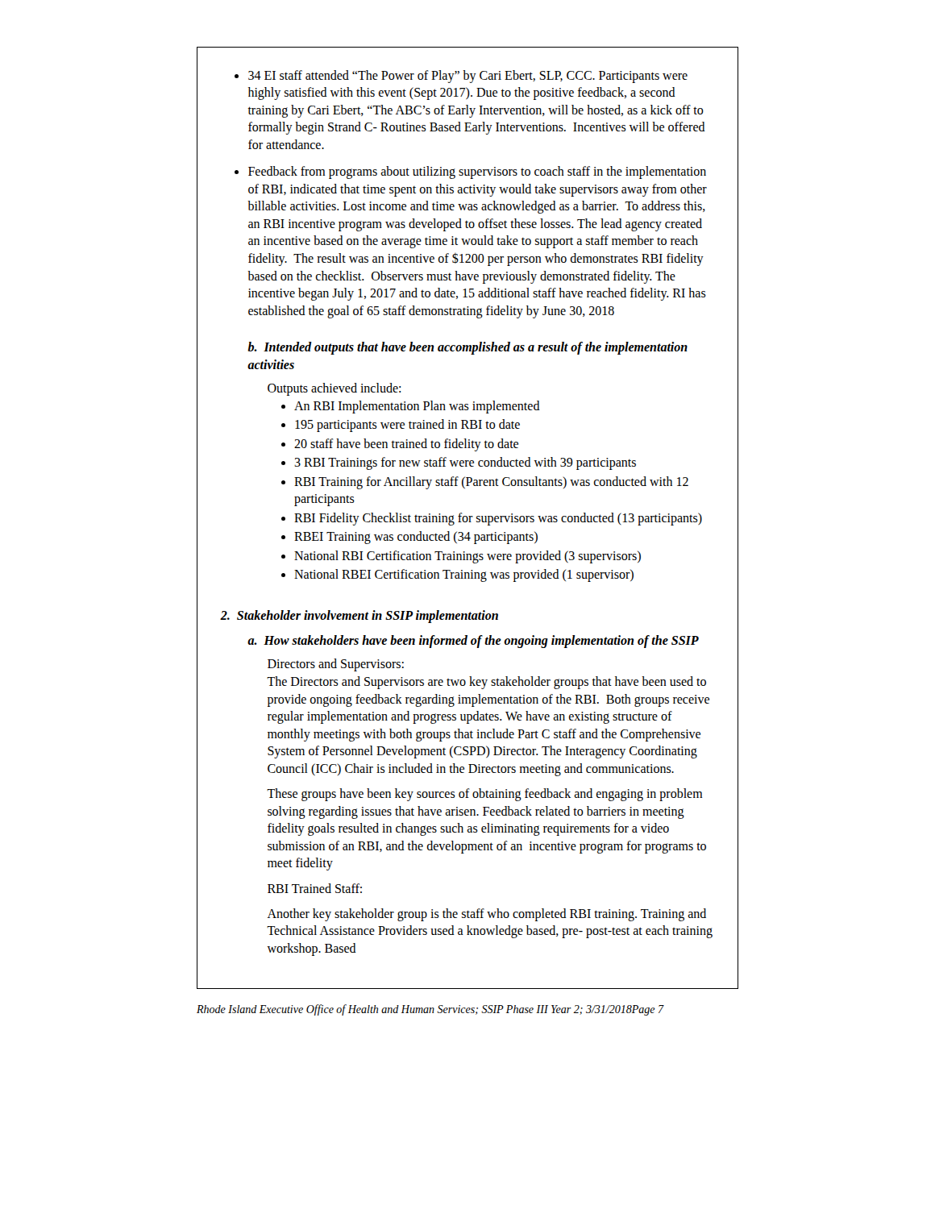34 EI staff attended “The Power of Play” by Cari Ebert, SLP, CCC. Participants were highly satisfied with this event (Sept 2017). Due to the positive feedback, a second training by Cari Ebert, “The ABC’s of Early Intervention, will be hosted, as a kick off to formally begin Strand C- Routines Based Early Interventions. Incentives will be offered for attendance.
Feedback from programs about utilizing supervisors to coach staff in the implementation of RBI, indicated that time spent on this activity would take supervisors away from other billable activities. Lost income and time was acknowledged as a barrier. To address this, an RBI incentive program was developed to offset these losses. The lead agency created an incentive based on the average time it would take to support a staff member to reach fidelity. The result was an incentive of $1200 per person who demonstrates RBI fidelity based on the checklist. Observers must have previously demonstrated fidelity. The incentive began July 1, 2017 and to date, 15 additional staff have reached fidelity. RI has established the goal of 65 staff demonstrating fidelity by June 30, 2018
b. Intended outputs that have been accomplished as a result of the implementation activities
Outputs achieved include:
An RBI Implementation Plan was implemented
195 participants were trained in RBI to date
20 staff have been trained to fidelity to date
3 RBI Trainings for new staff were conducted with 39 participants
RBI Training for Ancillary staff (Parent Consultants) was conducted with 12 participants
RBI Fidelity Checklist training for supervisors was conducted (13 participants)
RBEI Training was conducted (34 participants)
National RBI Certification Trainings were provided (3 supervisors)
National RBEI Certification Training was provided (1 supervisor)
2. Stakeholder involvement in SSIP implementation
a. How stakeholders have been informed of the ongoing implementation of the SSIP
Directors and Supervisors:
The Directors and Supervisors are two key stakeholder groups that have been used to provide ongoing feedback regarding implementation of the RBI. Both groups receive regular implementation and progress updates. We have an existing structure of monthly meetings with both groups that include Part C staff and the Comprehensive System of Personnel Development (CSPD) Director. The Interagency Coordinating Council (ICC) Chair is included in the Directors meeting and communications.
These groups have been key sources of obtaining feedback and engaging in problem solving regarding issues that have arisen. Feedback related to barriers in meeting fidelity goals resulted in changes such as eliminating requirements for a video submission of an RBI, and the development of an incentive program for programs to meet fidelity
RBI Trained Staff:
Another key stakeholder group is the staff who completed RBI training. Training and Technical Assistance Providers used a knowledge based, pre- post-test at each training workshop. Based
Rhode Island Executive Office of Health and Human Services; SSIP Phase III Year 2; 3/31/2018 Page 7